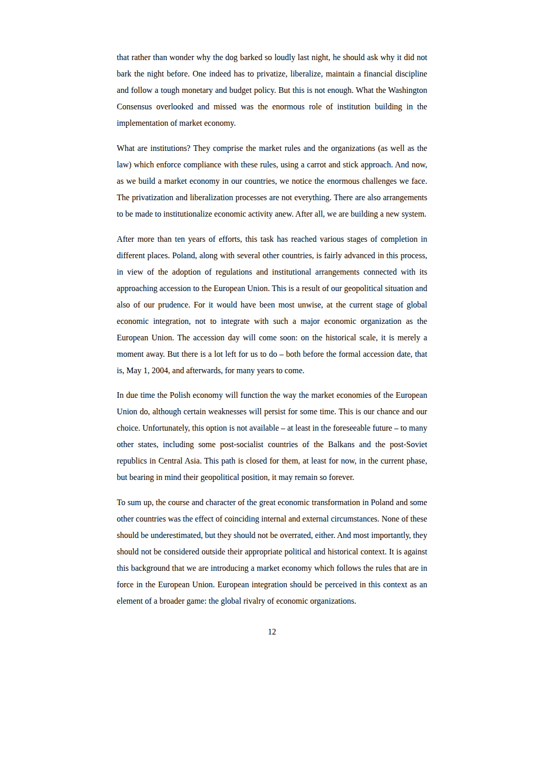that rather than wonder why the dog barked so loudly last night, he should ask why it did not bark the night before. One indeed has to privatize, liberalize, maintain a financial discipline and follow a tough monetary and budget policy. But this is not enough. What the Washington Consensus overlooked and missed was the enormous role of institution building in the implementation of market economy.
What are institutions? They comprise the market rules and the organizations (as well as the law) which enforce compliance with these rules, using a carrot and stick approach. And now, as we build a market economy in our countries, we notice the enormous challenges we face. The privatization and liberalization processes are not everything. There are also arrangements to be made to institutionalize economic activity anew. After all, we are building a new system.
After more than ten years of efforts, this task has reached various stages of completion in different places. Poland, along with several other countries, is fairly advanced in this process, in view of the adoption of regulations and institutional arrangements connected with its approaching accession to the European Union. This is a result of our geopolitical situation and also of our prudence. For it would have been most unwise, at the current stage of global economic integration, not to integrate with such a major economic organization as the European Union. The accession day will come soon: on the historical scale, it is merely a moment away. But there is a lot left for us to do – both before the formal accession date, that is, May 1, 2004, and afterwards, for many years to come.
In due time the Polish economy will function the way the market economies of the European Union do, although certain weaknesses will persist for some time. This is our chance and our choice. Unfortunately, this option is not available – at least in the foreseeable future – to many other states, including some post-socialist countries of the Balkans and the post-Soviet republics in Central Asia. This path is closed for them, at least for now, in the current phase, but bearing in mind their geopolitical position, it may remain so forever.
To sum up, the course and character of the great economic transformation in Poland and some other countries was the effect of coinciding internal and external circumstances. None of these should be underestimated, but they should not be overrated, either. And most importantly, they should not be considered outside their appropriate political and historical context. It is against this background that we are introducing a market economy which follows the rules that are in force in the European Union. European integration should be perceived in this context as an element of a broader game: the global rivalry of economic organizations.
12